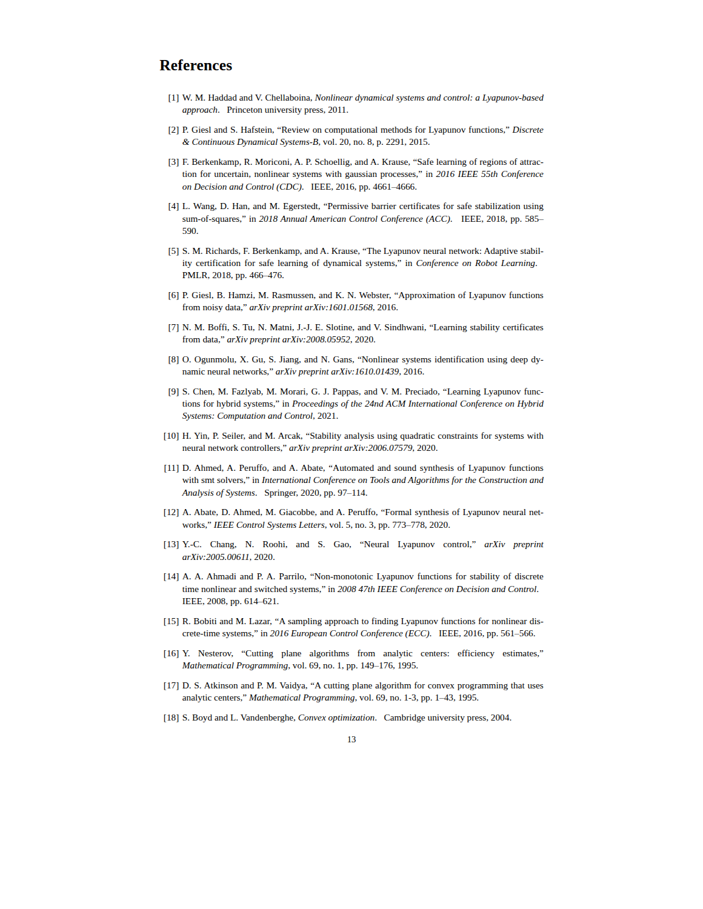References
[1] W. M. Haddad and V. Chellaboina, Nonlinear dynamical systems and control: a Lyapunov-based approach. Princeton university press, 2011.
[2] P. Giesl and S. Hafstein, “Review on computational methods for Lyapunov functions,” Discrete & Continuous Dynamical Systems-B, vol. 20, no. 8, p. 2291, 2015.
[3] F. Berkenkamp, R. Moriconi, A. P. Schoellig, and A. Krause, “Safe learning of regions of attraction for uncertain, nonlinear systems with gaussian processes,” in 2016 IEEE 55th Conference on Decision and Control (CDC). IEEE, 2016, pp. 4661–4666.
[4] L. Wang, D. Han, and M. Egerstedt, “Permissive barrier certificates for safe stabilization using sum-of-squares,” in 2018 Annual American Control Conference (ACC). IEEE, 2018, pp. 585–590.
[5] S. M. Richards, F. Berkenkamp, and A. Krause, “The Lyapunov neural network: Adaptive stability certification for safe learning of dynamical systems,” in Conference on Robot Learning. PMLR, 2018, pp. 466–476.
[6] P. Giesl, B. Hamzi, M. Rasmussen, and K. N. Webster, “Approximation of Lyapunov functions from noisy data,” arXiv preprint arXiv:1601.01568, 2016.
[7] N. M. Boffi, S. Tu, N. Matni, J.-J. E. Slotine, and V. Sindhwani, “Learning stability certificates from data,” arXiv preprint arXiv:2008.05952, 2020.
[8] O. Ogunmolu, X. Gu, S. Jiang, and N. Gans, “Nonlinear systems identification using deep dynamic neural networks,” arXiv preprint arXiv:1610.01439, 2016.
[9] S. Chen, M. Fazlyab, M. Morari, G. J. Pappas, and V. M. Preciado, “Learning Lyapunov functions for hybrid systems,” in Proceedings of the 24nd ACM International Conference on Hybrid Systems: Computation and Control, 2021.
[10] H. Yin, P. Seiler, and M. Arcak, “Stability analysis using quadratic constraints for systems with neural network controllers,” arXiv preprint arXiv:2006.07579, 2020.
[11] D. Ahmed, A. Peruffo, and A. Abate, “Automated and sound synthesis of Lyapunov functions with smt solvers,” in International Conference on Tools and Algorithms for the Construction and Analysis of Systems. Springer, 2020, pp. 97–114.
[12] A. Abate, D. Ahmed, M. Giacobbe, and A. Peruffo, “Formal synthesis of Lyapunov neural networks,” IEEE Control Systems Letters, vol. 5, no. 3, pp. 773–778, 2020.
[13] Y.-C. Chang, N. Roohi, and S. Gao, “Neural Lyapunov control,” arXiv preprint arXiv:2005.00611, 2020.
[14] A. A. Ahmadi and P. A. Parrilo, “Non-monotonic Lyapunov functions for stability of discrete time nonlinear and switched systems,” in 2008 47th IEEE Conference on Decision and Control. IEEE, 2008, pp. 614–621.
[15] R. Bobiti and M. Lazar, “A sampling approach to finding Lyapunov functions for nonlinear discrete-time systems,” in 2016 European Control Conference (ECC). IEEE, 2016, pp. 561–566.
[16] Y. Nesterov, “Cutting plane algorithms from analytic centers: efficiency estimates,” Mathematical Programming, vol. 69, no. 1, pp. 149–176, 1995.
[17] D. S. Atkinson and P. M. Vaidya, “A cutting plane algorithm for convex programming that uses analytic centers,” Mathematical Programming, vol. 69, no. 1-3, pp. 1–43, 1995.
[18] S. Boyd and L. Vandenberghe, Convex optimization. Cambridge university press, 2004.
13